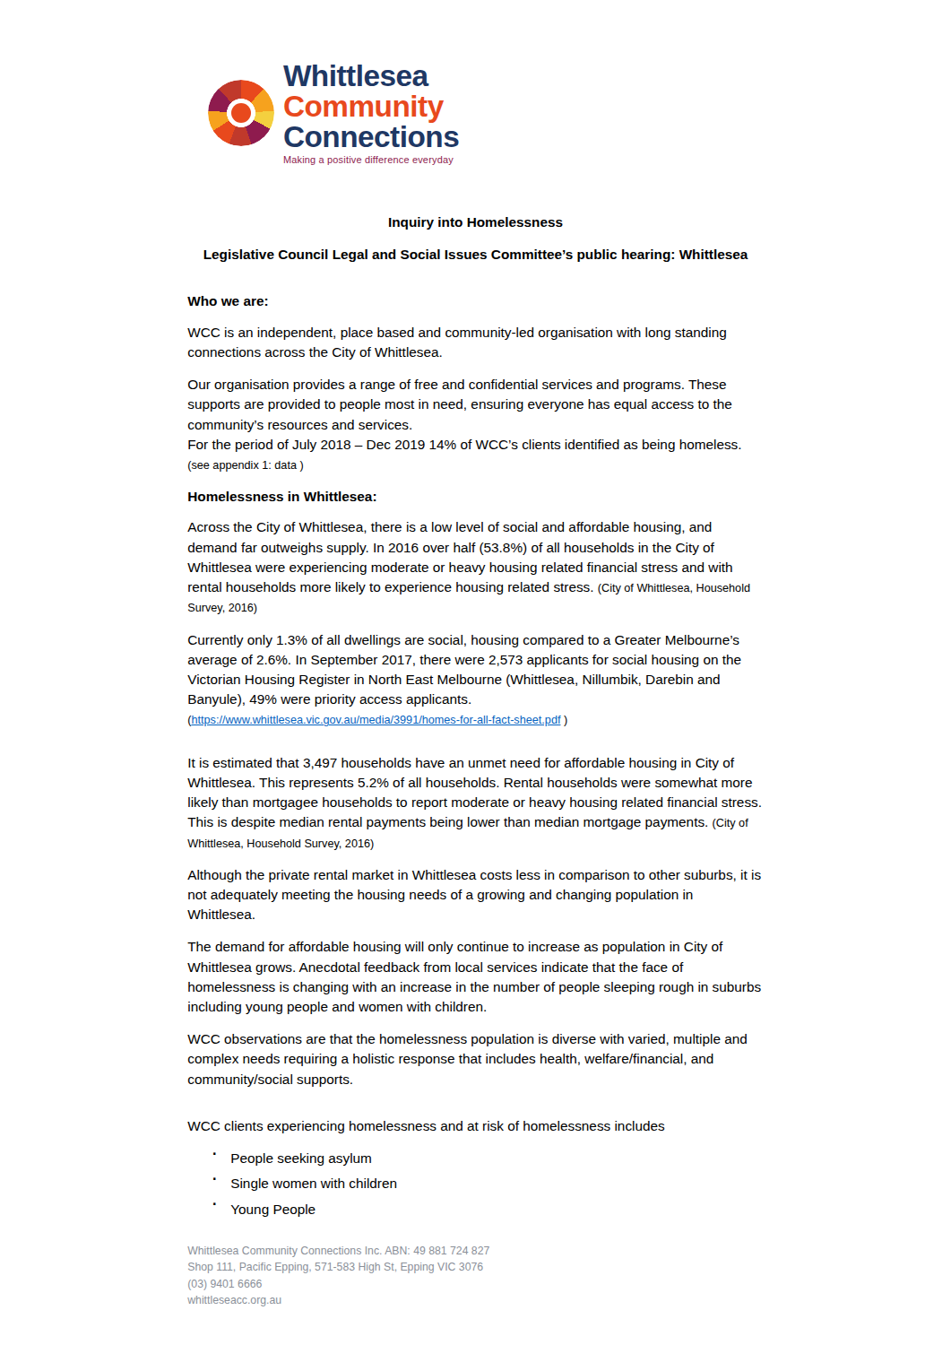Whittlesea
Community
Connections
Making a positive difference everyday
Inquiry into Homelessness
Legislative Council Legal and Social Issues Committee’s public hearing: Whittlesea
Who we are:
WCC is an independent, place based and community-led organisation with long standing connections across the City of Whittlesea.
Our organisation provides a range of free and confidential services and programs. These supports are provided to people most in need, ensuring everyone has equal access to the community’s resources and services.
For the period of July 2018 – Dec 2019 14% of WCC’s clients identified as being homeless.
(see appendix 1: data )
Homelessness in Whittlesea:
Across the City of Whittlesea, there is a low level of social and affordable housing, and demand far outweighs supply. In 2016 over half (53.8%) of all households in the City of Whittlesea were experiencing moderate or heavy housing related financial stress and with rental households more likely to experience housing related stress. (City of Whittlesea, Household Survey, 2016)
Currently only 1.3% of all dwellings are social, housing compared to a Greater Melbourne’s average of 2.6%. In September 2017, there were 2,573 applicants for social housing on the Victorian Housing Register in North East Melbourne (Whittlesea, Nillumbik, Darebin and Banyule), 49% were priority access applicants.
(https://www.whittlesea.vic.gov.au/media/3991/homes-for-all-fact-sheet.pdf )
It is estimated that 3,497 households have an unmet need for affordable housing in City of Whittlesea. This represents 5.2% of all households. Rental households were somewhat more likely than mortgagee households to report moderate or heavy housing related financial stress. This is despite median rental payments being lower than median mortgage payments. (City of Whittlesea, Household Survey, 2016)
Although the private rental market in Whittlesea costs less in comparison to other suburbs, it is not adequately meeting the housing needs of a growing and changing population in Whittlesea.
The demand for affordable housing will only continue to increase as population in City of Whittlesea grows. Anecdotal feedback from local services indicate that the face of homelessness is changing with an increase in the number of people sleeping rough in suburbs including young people and women with children.
WCC observations are that the homelessness population is diverse with varied, multiple and complex needs requiring a holistic response that includes health, welfare/financial, and community/social supports.
WCC clients experiencing homelessness and at risk of homelessness includes
People seeking asylum
Single women with children
Young People
Whittlesea Community Connections Inc. ABN: 49 881 724 827
Shop 111, Pacific Epping, 571-583 High St, Epping VIC 3076
(03) 9401 6666
whittleseacc.org.au